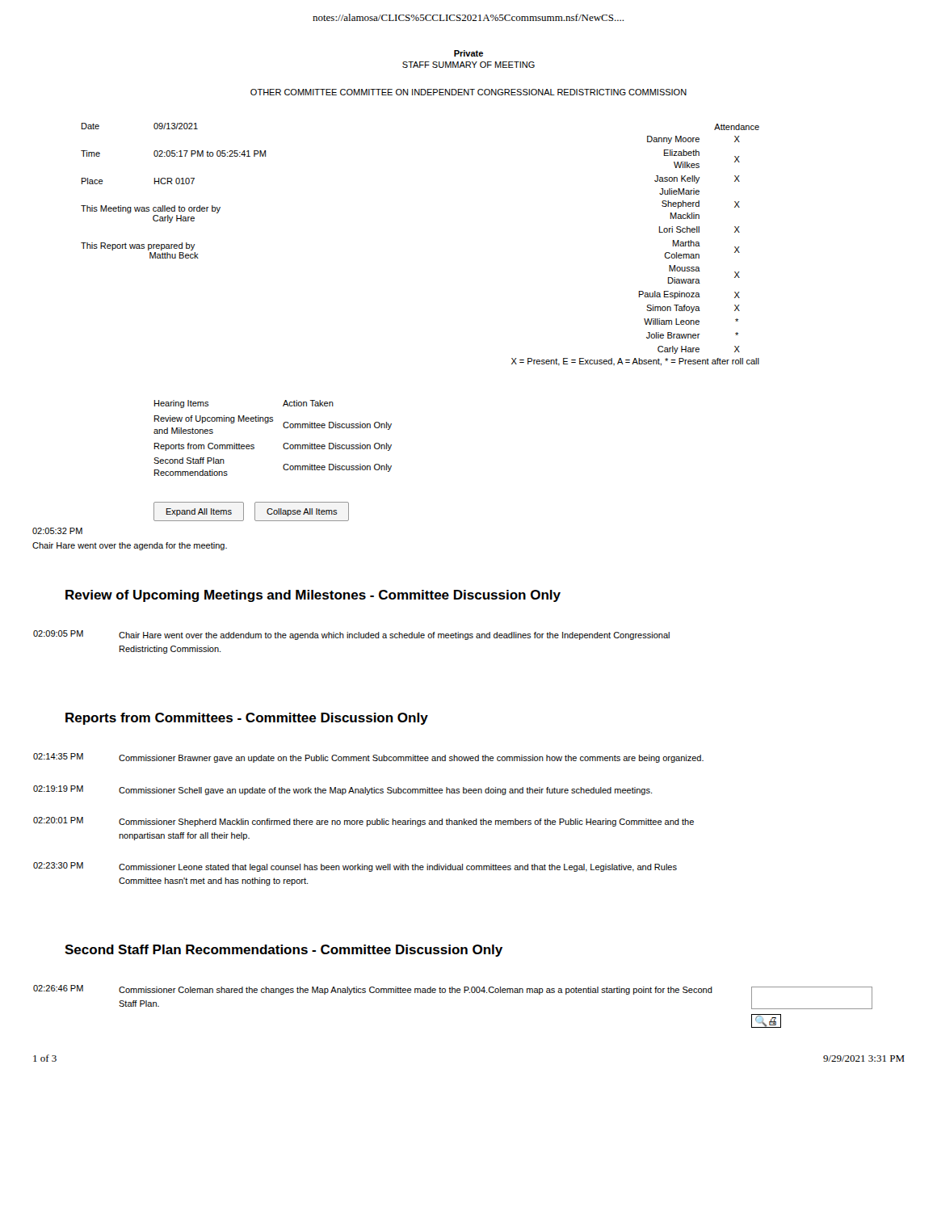notes://alamosa/CLICS%5CCLICS2021A%5Ccommsumm.nsf/NewCS....
Private
STAFF SUMMARY OF MEETING
OTHER COMMITTEE COMMITTEE ON INDEPENDENT CONGRESSIONAL REDISTRICTING COMMISSION
| | Attendance |
| Danny Moore | X |
| Elizabeth Wilkes | X |
| Jason Kelly | X |
| JulieMarie Shepherd Macklin | X |
| Lori Schell | X |
| Martha Coleman | X |
| Moussa Diawara | X |
| Paula Espinoza | X |
| Simon Tafoya | X |
| William Leone | * |
| Jolie Brawner | * |
| Carly Hare | X |
| X = Present, E = Excused, A = Absent, * = Present after roll call |
| Date | 09/13/2021 |
| Time | 02:05:17 PM to 05:25:41 PM |
| Place | HCR 0107 |
| This Meeting was called to order by Carly Hare |
| This Report was prepared by Matthu Beck |
| Hearing Items | Action Taken |
| Review of Upcoming Meetings and Milestones | Committee Discussion Only |
| Reports from Committees | Committee Discussion Only |
| Second Staff Plan Recommendations | Committee Discussion Only |
Expand All Items Collapse All Items
02:05:32 PM
Chair Hare went over the agenda for the meeting.
Review of Upcoming Meetings and Milestones - Committee Discussion Only
| 02:09:05 PM | Chair Hare went over the addendum to the agenda which included a schedule of meetings and deadlines for the Independent Congressional Redistricting Commission. |
Reports from Committees - Committee Discussion Only
| 02:14:35 PM | Commissioner Brawner gave an update on the Public Comment Subcommittee and showed the commission how the comments are being organized. |
| 02:19:19 PM | Commissioner Schell gave an update of the work the Map Analytics Subcommittee has been doing and their future scheduled meetings. |
| 02:20:01 PM | Commissioner Shepherd Macklin confirmed there are no more public hearings and thanked the members of the Public Hearing Committee and the nonpartisan staff for all their help. |
| 02:23:30 PM | Commissioner Leone stated that legal counsel has been working well with the individual committees and that the Legal, Legislative, and Rules Committee hasn't met and has nothing to report. |
Second Staff Plan Recommendations - Committee Discussion Only
| 02:26:46 PM | Commissioner Coleman shared the changes the Map Analytics Committee made to the P.004.Coleman map as a potential starting point for the Second Staff Plan. |
🔍🖨
1 of 3 9/29/2021 3:31 PM